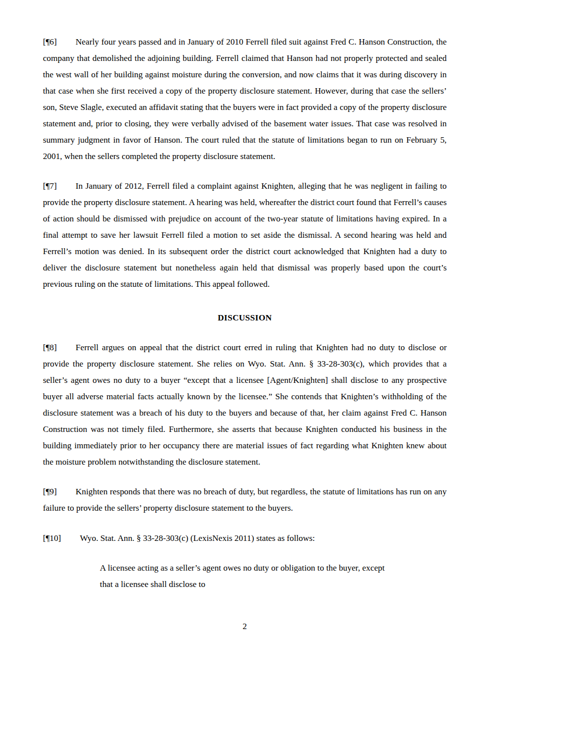[¶6] Nearly four years passed and in January of 2010 Ferrell filed suit against Fred C. Hanson Construction, the company that demolished the adjoining building. Ferrell claimed that Hanson had not properly protected and sealed the west wall of her building against moisture during the conversion, and now claims that it was during discovery in that case when she first received a copy of the property disclosure statement. However, during that case the sellers’ son, Steve Slagle, executed an affidavit stating that the buyers were in fact provided a copy of the property disclosure statement and, prior to closing, they were verbally advised of the basement water issues. That case was resolved in summary judgment in favor of Hanson. The court ruled that the statute of limitations began to run on February 5, 2001, when the sellers completed the property disclosure statement.
[¶7] In January of 2012, Ferrell filed a complaint against Knighten, alleging that he was negligent in failing to provide the property disclosure statement. A hearing was held, whereafter the district court found that Ferrell’s causes of action should be dismissed with prejudice on account of the two-year statute of limitations having expired. In a final attempt to save her lawsuit Ferrell filed a motion to set aside the dismissal. A second hearing was held and Ferrell’s motion was denied. In its subsequent order the district court acknowledged that Knighten had a duty to deliver the disclosure statement but nonetheless again held that dismissal was properly based upon the court’s previous ruling on the statute of limitations. This appeal followed.
DISCUSSION
[¶8] Ferrell argues on appeal that the district court erred in ruling that Knighten had no duty to disclose or provide the property disclosure statement. She relies on Wyo. Stat. Ann. § 33-28-303(c), which provides that a seller’s agent owes no duty to a buyer “except that a licensee [Agent/Knighten] shall disclose to any prospective buyer all adverse material facts actually known by the licensee.” She contends that Knighten’s withholding of the disclosure statement was a breach of his duty to the buyers and because of that, her claim against Fred C. Hanson Construction was not timely filed. Furthermore, she asserts that because Knighten conducted his business in the building immediately prior to her occupancy there are material issues of fact regarding what Knighten knew about the moisture problem notwithstanding the disclosure statement.
[¶9] Knighten responds that there was no breach of duty, but regardless, the statute of limitations has run on any failure to provide the sellers’ property disclosure statement to the buyers.
[¶10] Wyo. Stat. Ann. § 33-28-303(c) (LexisNexis 2011) states as follows:
A licensee acting as a seller’s agent owes no duty or obligation to the buyer, except that a licensee shall disclose to
2